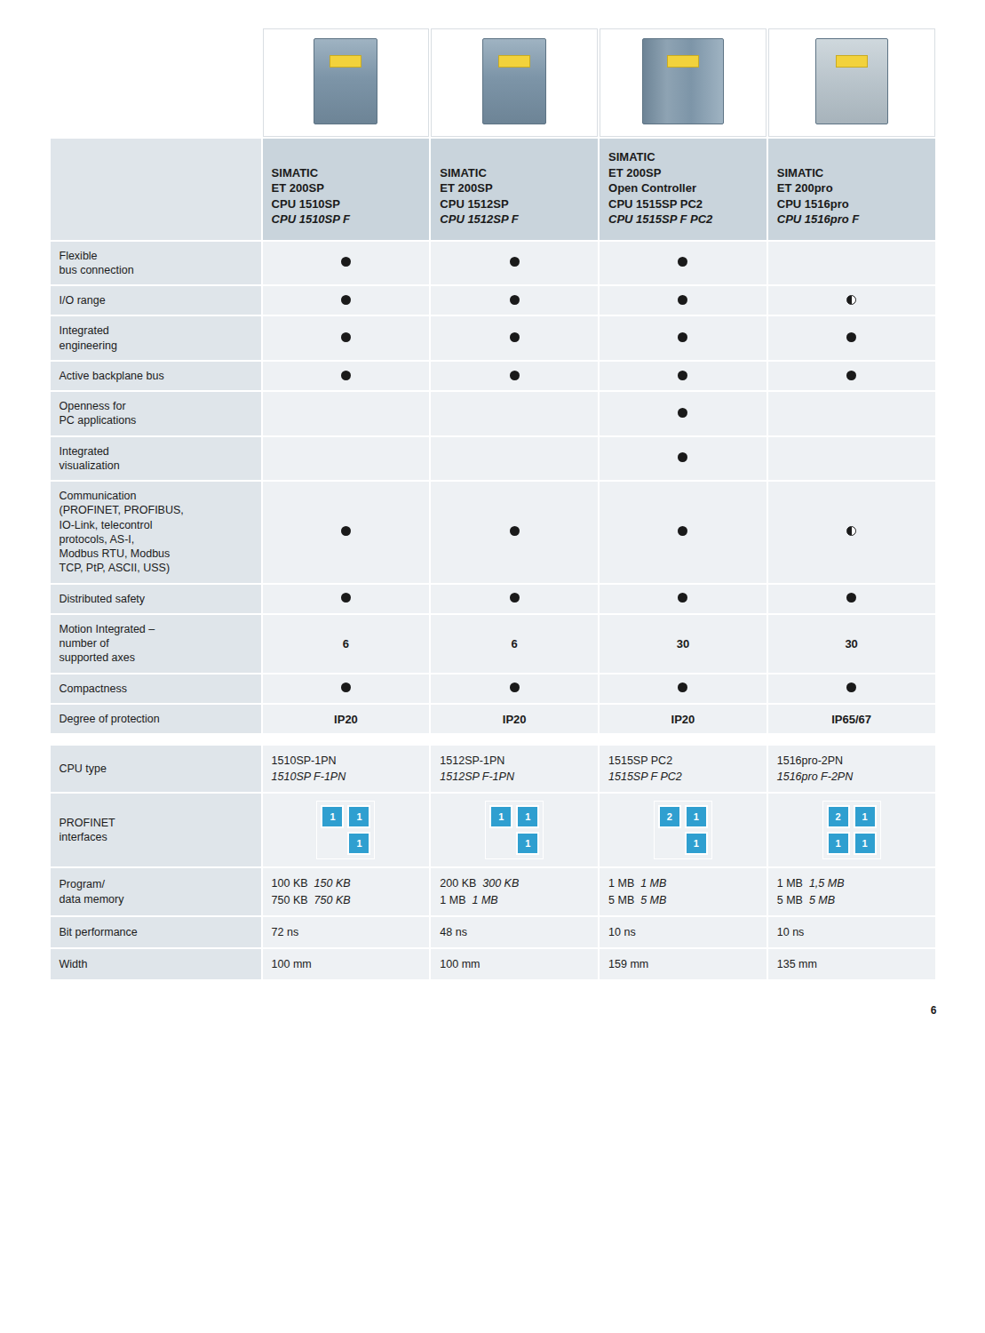| | SIMATIC ET 200SP CPU 1510SP CPU 1510SP F | SIMATIC ET 200SP CPU 1512SP CPU 1512SP F | SIMATIC ET 200SP Open Controller CPU 1515SP PC2 CPU 1515SP F PC2 | SIMATIC ET 200pro CPU 1516pro CPU 1516pro F |
| --- | --- | --- | --- | --- |
| Flexible bus connection | | | | |
| I/O range | | | | |
| Integrated engineering | | | | |
| Active backplane bus | | | | |
| Openness for PC applications | | | | |
| Integrated visualization | | | | |
| Communication (PROFINET, PROFIBUS, IO-Link, telecontrol protocols, AS-I, Modbus RTU, Modbus TCP, PtP, ASCII, USS) | | | | |
| Distributed safety | | | | |
| Motion Integrated – number of supported axes | 6 | 6 | 30 | 30 |
| Compactness | | | | |
| Degree of protection | IP20 | IP20 | IP20 | IP65/67 |
| CPU type | 1510SP-1PN 1510SP F-1PN | 1512SP-1PN 1512SP F-1PN | 1515SP PC2 1515SP F PC2 | 1516pro-2PN 1516pro F-2PN |
| PROFINET interfaces | 1 1 1 | 1 1 1 | 2 1 1 | 2 1 1 1 |
| Program/ data memory | 100 KB 150 KB 750 KB 750 KB | 200 KB 300 KB 1 MB 1 MB | 1 MB 1 MB 5 MB 5 MB | 1 MB 1,5 MB 5 MB 5 MB |
| Bit performance | 72 ns | 48 ns | 10 ns | 10 ns |
| Width | 100 mm | 100 mm | 159 mm | 135 mm |
6